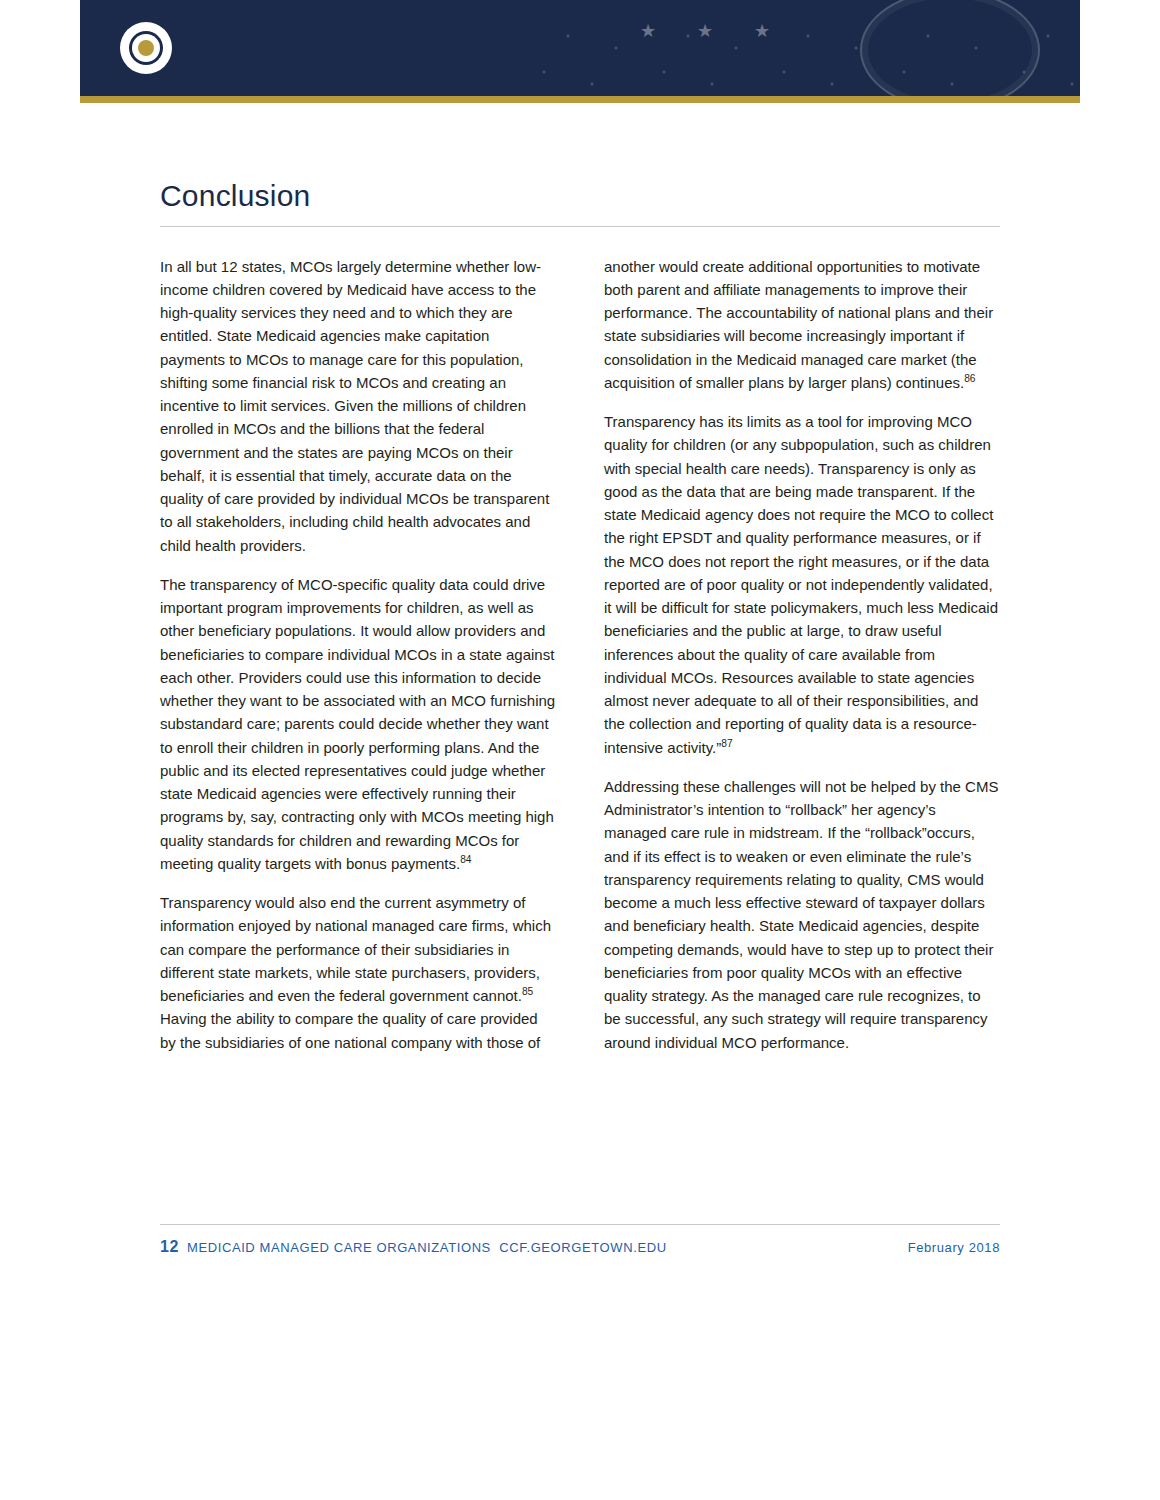★ ★ ★
Conclusion
In all but 12 states, MCOs largely determine whether low-income children covered by Medicaid have access to the high-quality services they need and to which they are entitled. State Medicaid agencies make capitation payments to MCOs to manage care for this population, shifting some financial risk to MCOs and creating an incentive to limit services. Given the millions of children enrolled in MCOs and the billions that the federal government and the states are paying MCOs on their behalf, it is essential that timely, accurate data on the quality of care provided by individual MCOs be transparent to all stakeholders, including child health advocates and child health providers.
The transparency of MCO-specific quality data could drive important program improvements for children, as well as other beneficiary populations. It would allow providers and beneficiaries to compare individual MCOs in a state against each other. Providers could use this information to decide whether they want to be associated with an MCO furnishing substandard care; parents could decide whether they want to enroll their children in poorly performing plans. And the public and its elected representatives could judge whether state Medicaid agencies were effectively running their programs by, say, contracting only with MCOs meeting high quality standards for children and rewarding MCOs for meeting quality targets with bonus payments.84
Transparency would also end the current asymmetry of information enjoyed by national managed care firms, which can compare the performance of their subsidiaries in different state markets, while state purchasers, providers, beneficiaries and even the federal government cannot.85 Having the ability to compare the quality of care provided by the subsidiaries of one national company with those of another would create additional opportunities to motivate both parent and affiliate managements to improve their performance. The accountability of national plans and their state subsidiaries will become increasingly important if consolidation in the Medicaid managed care market (the acquisition of smaller plans by larger plans) continues.86
Transparency has its limits as a tool for improving MCO quality for children (or any subpopulation, such as children with special health care needs). Transparency is only as good as the data that are being made transparent. If the state Medicaid agency does not require the MCO to collect the right EPSDT and quality performance measures, or if the MCO does not report the right measures, or if the data reported are of poor quality or not independently validated, it will be difficult for state policymakers, much less Medicaid beneficiaries and the public at large, to draw useful inferences about the quality of care available from individual MCOs. Resources available to state agencies almost never adequate to all of their responsibilities, and the collection and reporting of quality data is a resource-intensive activity.”87
Addressing these challenges will not be helped by the CMS Administrator’s intention to “rollback” her agency’s managed care rule in midstream. If the “rollback”occurs, and if its effect is to weaken or even eliminate the rule’s transparency requirements relating to quality, CMS would become a much less effective steward of taxpayer dollars and beneficiary health. State Medicaid agencies, despite competing demands, would have to step up to protect their beneficiaries from poor quality MCOs with an effective quality strategy. As the managed care rule recognizes, to be successful, any such strategy will require transparency around individual MCO performance.
12 MEDICAID MANAGED CARE ORGANIZATIONS CCF.GEORGETOWN.EDU
February 2018